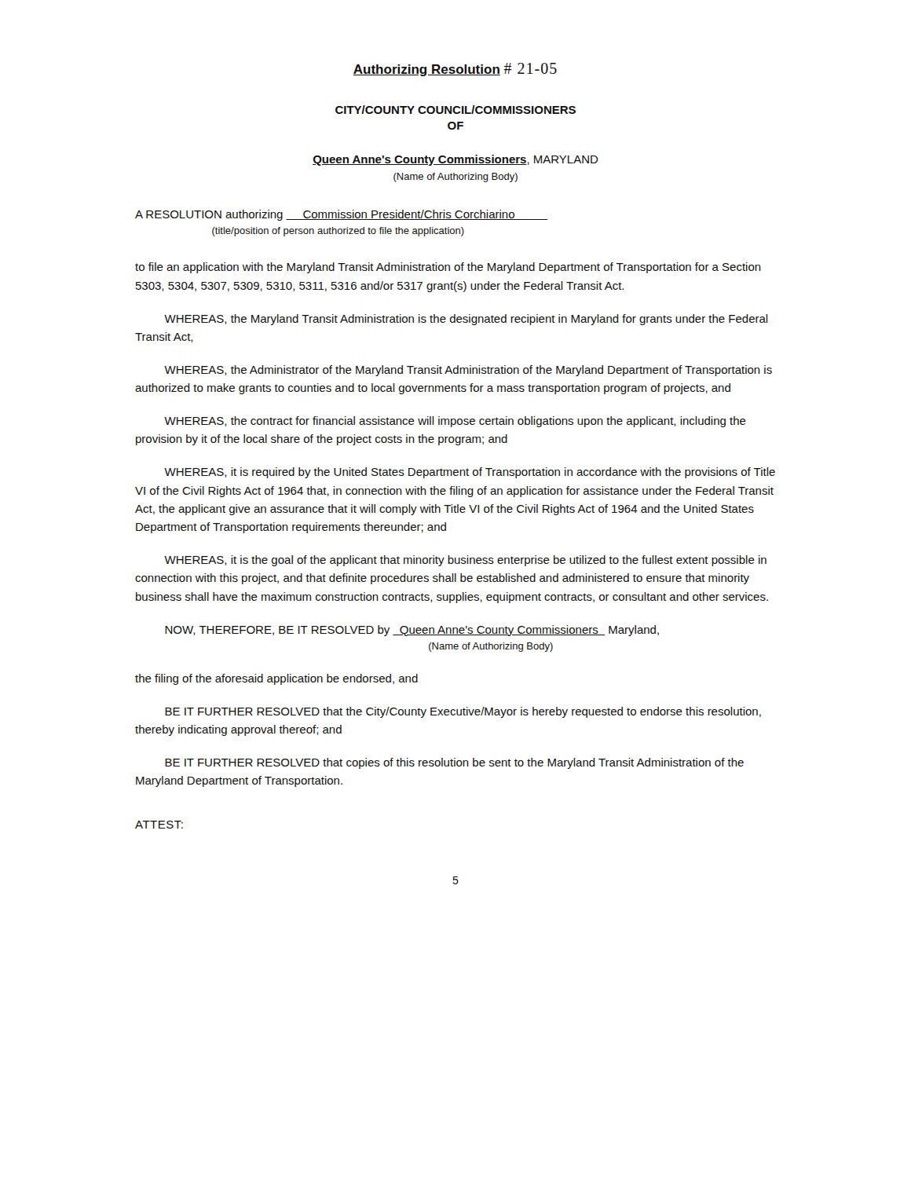Authorizing Resolution # 21-05
CITY/COUNTY COUNCIL/COMMISSIONERS
OF
Queen Anne's County Commissioners, MARYLAND
(Name of Authorizing Body)
A RESOLUTION authorizing Commission President/Chris Corchiarino (title/position of person authorized to file the application)
to file an application with the Maryland Transit Administration of the Maryland Department of Transportation for a Section 5303, 5304, 5307, 5309, 5310, 5311, 5316 and/or 5317 grant(s) under the Federal Transit Act.
WHEREAS, the Maryland Transit Administration is the designated recipient in Maryland for grants under the Federal Transit Act,
WHEREAS, the Administrator of the Maryland Transit Administration of the Maryland Department of Transportation is authorized to make grants to counties and to local governments for a mass transportation program of projects, and
WHEREAS, the contract for financial assistance will impose certain obligations upon the applicant, including the provision by it of the local share of the project costs in the program; and
WHEREAS, it is required by the United States Department of Transportation in accordance with the provisions of Title VI of the Civil Rights Act of 1964 that, in connection with the filing of an application for assistance under the Federal Transit Act, the applicant give an assurance that it will comply with Title VI of the Civil Rights Act of 1964 and the United States Department of Transportation requirements thereunder; and
WHEREAS, it is the goal of the applicant that minority business enterprise be utilized to the fullest extent possible in connection with this project, and that definite procedures shall be established and administered to ensure that minority business shall have the maximum construction contracts, supplies, equipment contracts, or consultant and other services.
NOW, THEREFORE, BE IT RESOLVED by Queen Anne's County Commissioners Maryland, (Name of Authorizing Body)
the filing of the aforesaid application be endorsed, and
BE IT FURTHER RESOLVED that the City/County Executive/Mayor is hereby requested to endorse this resolution, thereby indicating approval thereof; and
BE IT FURTHER RESOLVED that copies of this resolution be sent to the Maryland Transit Administration of the Maryland Department of Transportation.
ATTEST:
5